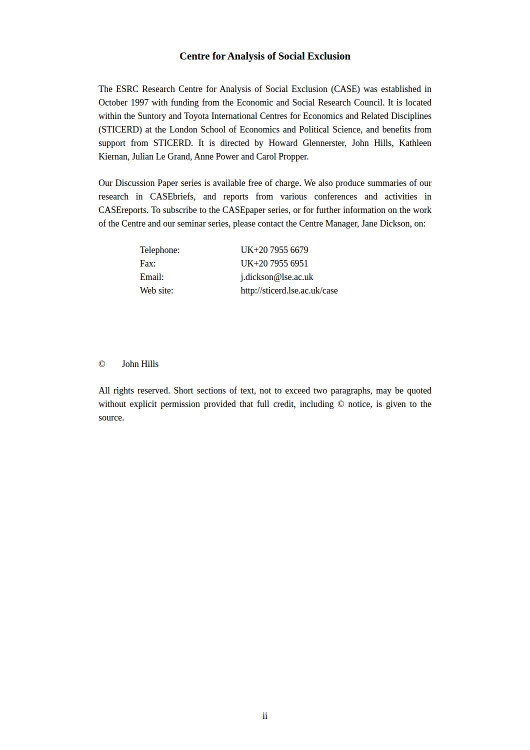Centre for Analysis of Social Exclusion
The ESRC Research Centre for Analysis of Social Exclusion (CASE) was established in October 1997 with funding from the Economic and Social Research Council. It is located within the Suntory and Toyota International Centres for Economics and Related Disciplines (STICERD) at the London School of Economics and Political Science, and benefits from support from STICERD. It is directed by Howard Glennerster, John Hills, Kathleen Kiernan, Julian Le Grand, Anne Power and Carol Propper.
Our Discussion Paper series is available free of charge. We also produce summaries of our research in CASEbriefs, and reports from various conferences and activities in CASEreports. To subscribe to the CASEpaper series, or for further information on the work of the Centre and our seminar series, please contact the Centre Manager, Jane Dickson, on:
| Telephone: | UK+20 7955 6679 |
| Fax: | UK+20 7955 6951 |
| Email: | j.dickson@lse.ac.uk |
| Web site: | http://sticerd.lse.ac.uk/case |
©John Hills
All rights reserved. Short sections of text, not to exceed two paragraphs, may be quoted without explicit permission provided that full credit, including © notice, is given to the source.
ii